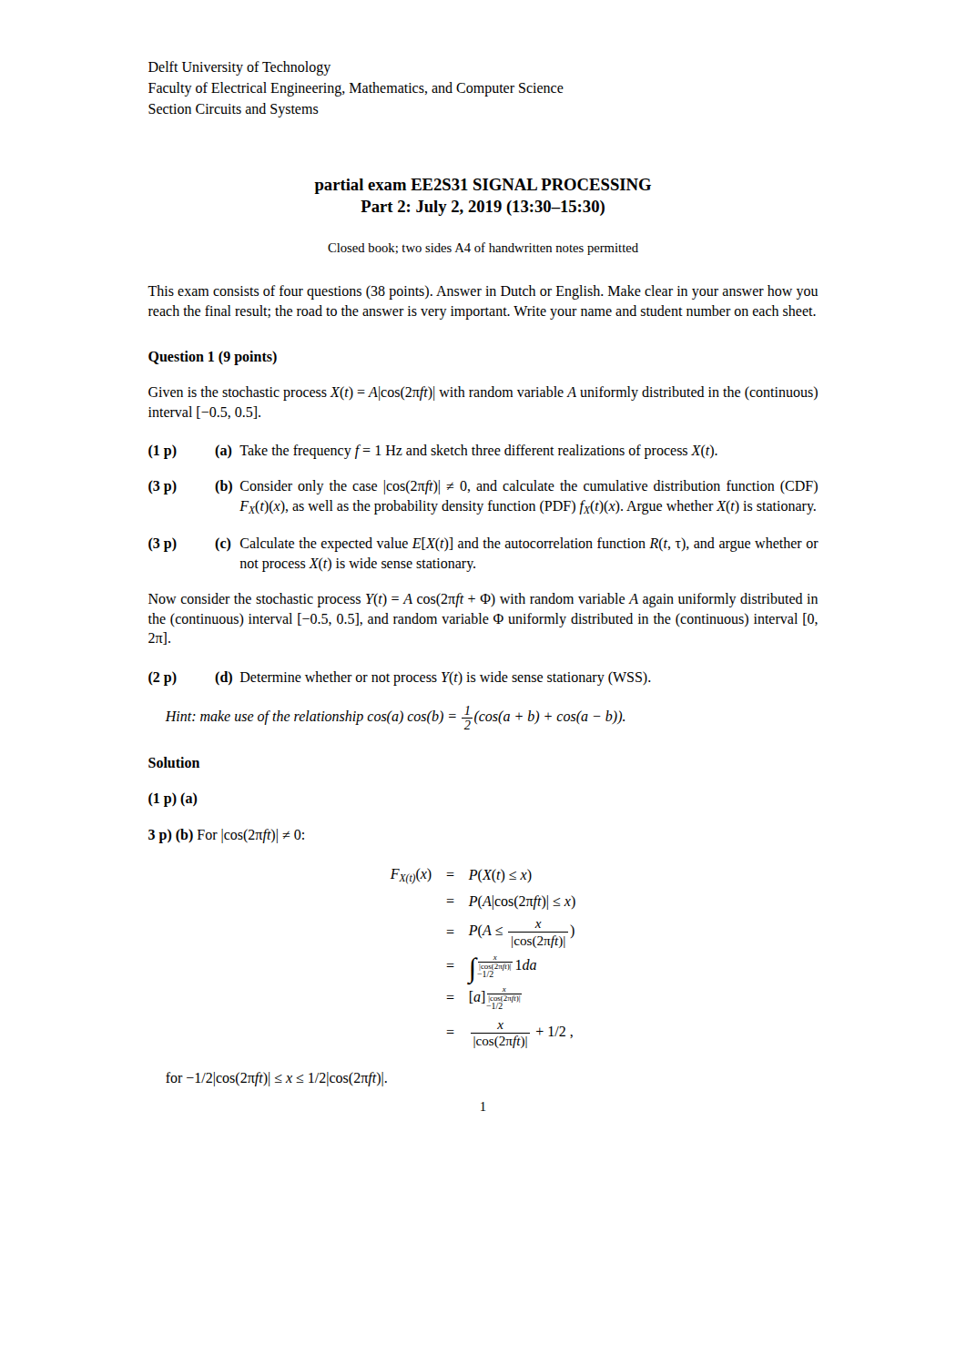Delft University of Technology
Faculty of Electrical Engineering, Mathematics, and Computer Science
Section Circuits and Systems
partial exam EE2S31 SIGNAL PROCESSING Part 2: July 2, 2019 (13:30–15:30)
Closed book; two sides A4 of handwritten notes permitted
This exam consists of four questions (38 points). Answer in Dutch or English. Make clear in your answer how you reach the final result; the road to the answer is very important. Write your name and student number on each sheet.
Question 1 (9 points)
Given is the stochastic process X(t) = A|cos(2πft)| with random variable A uniformly distributed in the (continuous) interval [−0.5, 0.5].
(1 p)
(a)
Take the frequency f = 1 Hz and sketch three different realizations of process X(t).
(3 p)
(b)
Consider only the case |cos(2πft)| ≠ 0, and calculate the cumulative distribution function (CDF) FX(t)(x), as well as the probability density function (PDF) fX(t)(x). Argue whether X(t) is stationary.
(3 p)
(c)
Calculate the expected value E[X(t)] and the autocorrelation function R(t, τ), and argue whether or not process X(t) is wide sense stationary.
Now consider the stochastic process Y(t) = A cos(2πft + Φ) with random variable A again uniformly distributed in the (continuous) interval [−0.5, 0.5], and random variable Φ uniformly distributed in the (continuous) interval [0, 2π].
(2 p)
(d)
Determine whether or not process Y(t) is wide sense stationary (WSS).
Hint: make use of the relationship cos(a) cos(b) = 12(cos(a + b) + cos(a − b)).
Solution
(1 p) (a)
3 p) (b) For |cos(2πft)| ≠ 0:
| F X(t) ( x ) | = | P ( X ( t ) ≤ x ) |
| | = | P ( A /cos(2π ft )/ ≤ x ) |
| | = | P ( A ≤ x /cos(2π ft )/ ) |
| | = | ∫ x /cos(2π ft )/ −1/2 1 da |
| | = | [ a ] x /cos(2π ft )/ −1/2 |
| | = | x /cos(2π ft )/ + 1/2 , |
for −1/2|cos(2πft)| ≤ x ≤ 1/2|cos(2πft)|.
1